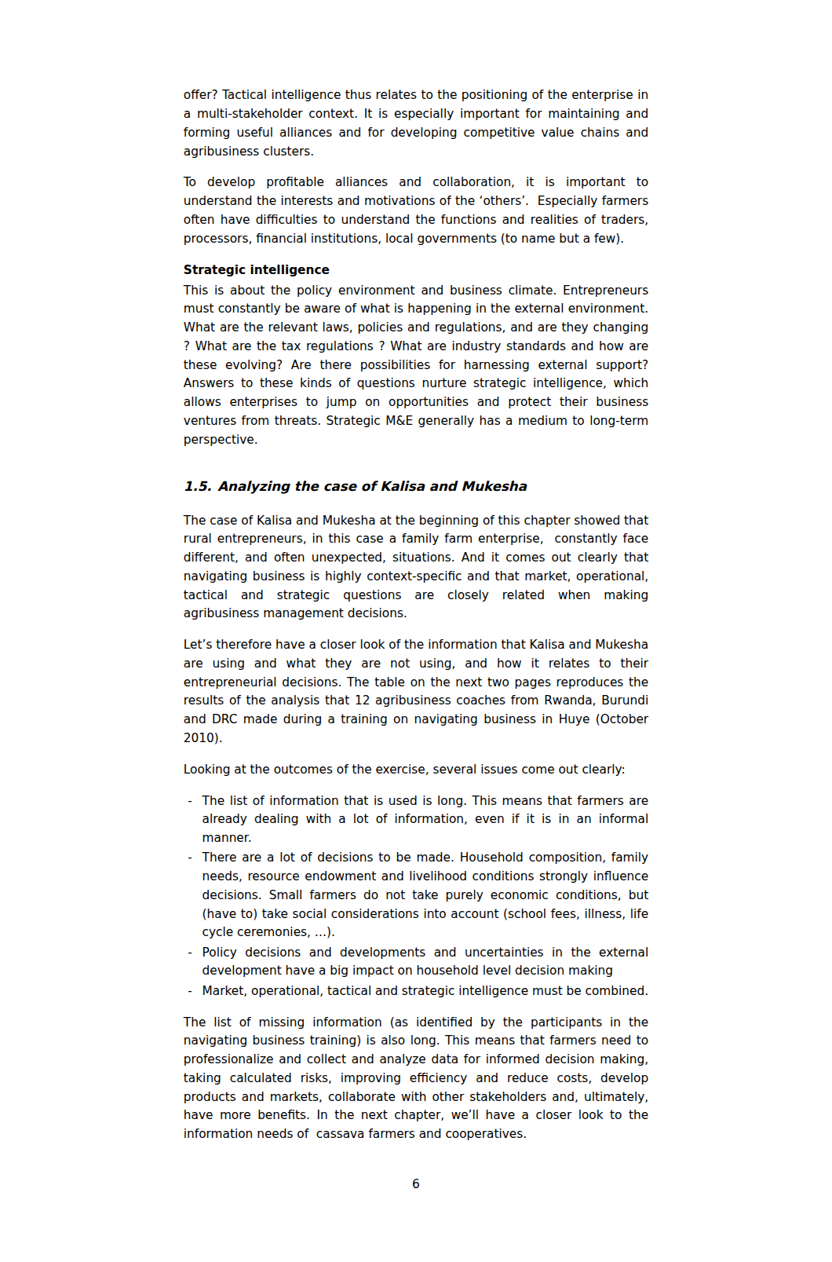offer? Tactical intelligence thus relates to the positioning of the enterprise in a multi-stakeholder context. It is especially important for maintaining and forming useful alliances and for developing competitive value chains and agribusiness clusters.
To develop profitable alliances and collaboration, it is important to understand the interests and motivations of the ‘others’. Especially farmers often have difficulties to understand the functions and realities of traders, processors, financial institutions, local governments (to name but a few).
Strategic intelligence
This is about the policy environment and business climate. Entrepreneurs must constantly be aware of what is happening in the external environment. What are the relevant laws, policies and regulations, and are they changing ? What are the tax regulations ? What are industry standards and how are these evolving? Are there possibilities for harnessing external support? Answers to these kinds of questions nurture strategic intelligence, which allows enterprises to jump on opportunities and protect their business ventures from threats. Strategic M&E generally has a medium to long-term perspective.
1.5. Analyzing the case of Kalisa and Mukesha
The case of Kalisa and Mukesha at the beginning of this chapter showed that rural entrepreneurs, in this case a family farm enterprise, constantly face different, and often unexpected, situations. And it comes out clearly that navigating business is highly context-specific and that market, operational, tactical and strategic questions are closely related when making agribusiness management decisions.
Let’s therefore have a closer look of the information that Kalisa and Mukesha are using and what they are not using, and how it relates to their entrepreneurial decisions. The table on the next two pages reproduces the results of the analysis that 12 agribusiness coaches from Rwanda, Burundi and DRC made during a training on navigating business in Huye (October 2010).
Looking at the outcomes of the exercise, several issues come out clearly:
The list of information that is used is long. This means that farmers are already dealing with a lot of information, even if it is in an informal manner.
There are a lot of decisions to be made. Household composition, family needs, resource endowment and livelihood conditions strongly influence decisions. Small farmers do not take purely economic conditions, but (have to) take social considerations into account (school fees, illness, life cycle ceremonies, …).
Policy decisions and developments and uncertainties in the external development have a big impact on household level decision making
Market, operational, tactical and strategic intelligence must be combined.
The list of missing information (as identified by the participants in the navigating business training) is also long. This means that farmers need to professionalize and collect and analyze data for informed decision making, taking calculated risks, improving efficiency and reduce costs, develop products and markets, collaborate with other stakeholders and, ultimately, have more benefits. In the next chapter, we’ll have a closer look to the information needs of cassava farmers and cooperatives.
6